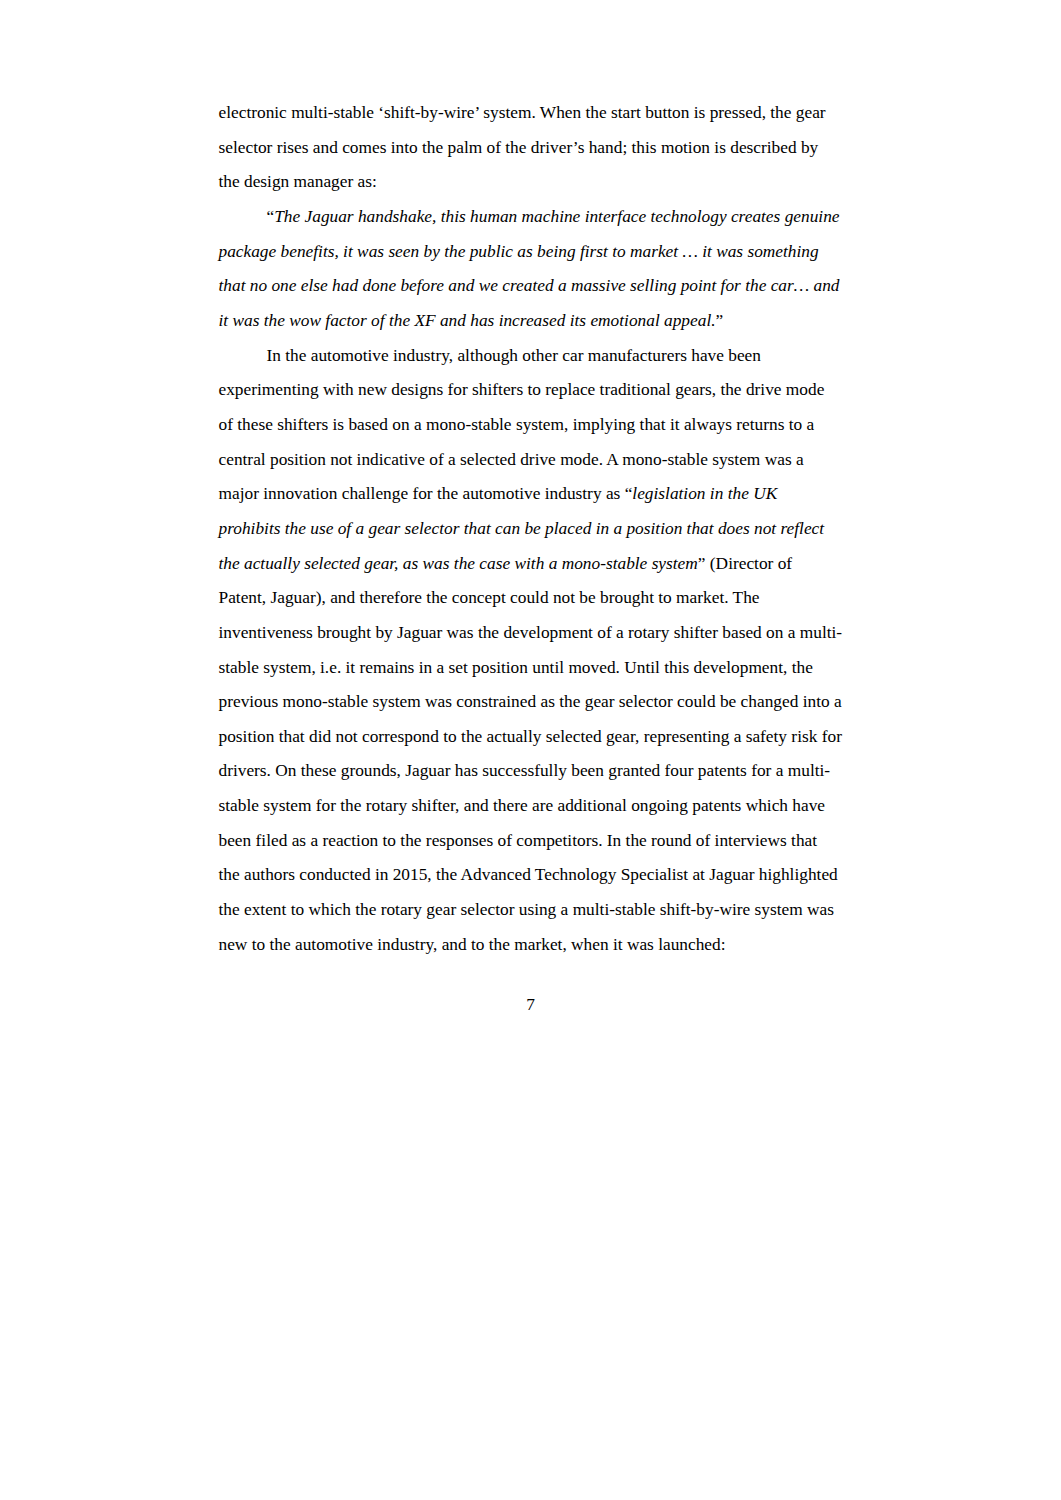electronic multi-stable ‘shift-by-wire’ system. When the start button is pressed, the gear selector rises and comes into the palm of the driver’s hand; this motion is described by the design manager as:
“The Jaguar handshake, this human machine interface technology creates genuine package benefits, it was seen by the public as being first to market … it was something that no one else had done before and we created a massive selling point for the car… and it was the wow factor of the XF and has increased its emotional appeal.”
In the automotive industry, although other car manufacturers have been experimenting with new designs for shifters to replace traditional gears, the drive mode of these shifters is based on a mono-stable system, implying that it always returns to a central position not indicative of a selected drive mode. A mono-stable system was a major innovation challenge for the automotive industry as “legislation in the UK prohibits the use of a gear selector that can be placed in a position that does not reflect the actually selected gear, as was the case with a mono-stable system” (Director of Patent, Jaguar), and therefore the concept could not be brought to market. The inventiveness brought by Jaguar was the development of a rotary shifter based on a multi-stable system, i.e. it remains in a set position until moved. Until this development, the previous mono-stable system was constrained as the gear selector could be changed into a position that did not correspond to the actually selected gear, representing a safety risk for drivers. On these grounds, Jaguar has successfully been granted four patents for a multi-stable system for the rotary shifter, and there are additional ongoing patents which have been filed as a reaction to the responses of competitors. In the round of interviews that the authors conducted in 2015, the Advanced Technology Specialist at Jaguar highlighted the extent to which the rotary gear selector using a multi-stable shift-by-wire system was new to the automotive industry, and to the market, when it was launched:
7